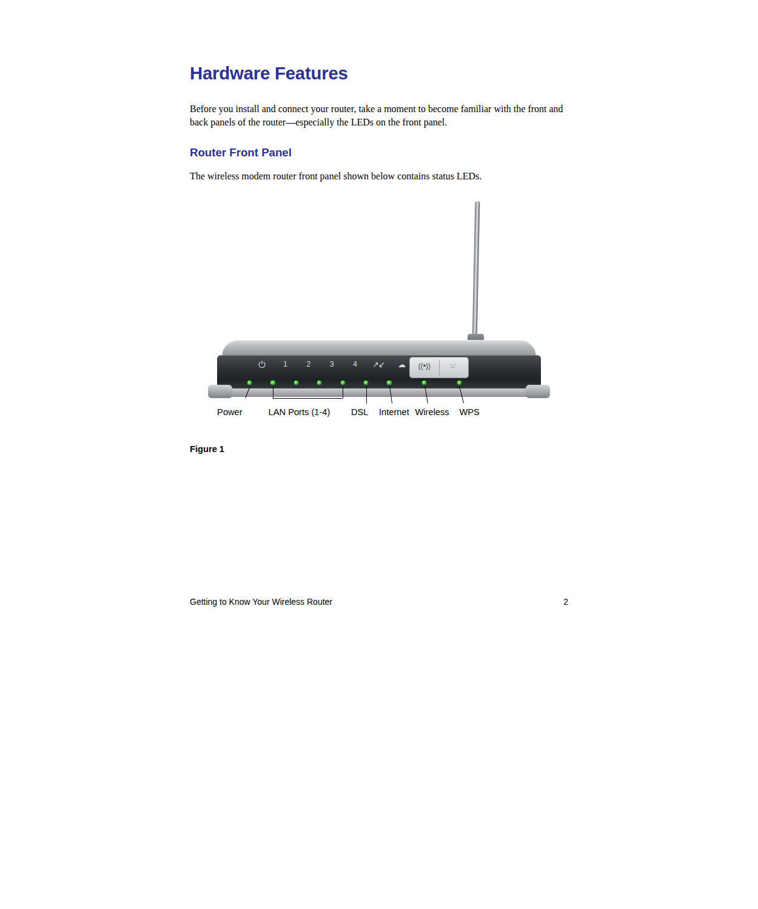Hardware Features
Before you install and connect your router, take a moment to become familiar with the front and back panels of the router—especially the LEDs on the front panel.
Router Front Panel
The wireless modem router front panel shown below contains status LEDs.
⏻
1
2
3
4
↗↙
☁
((•))
☞
Power LAN Ports (1-4) DSL Internet Wireless WPS
Figure 1
Getting to Know Your Wireless Router
2